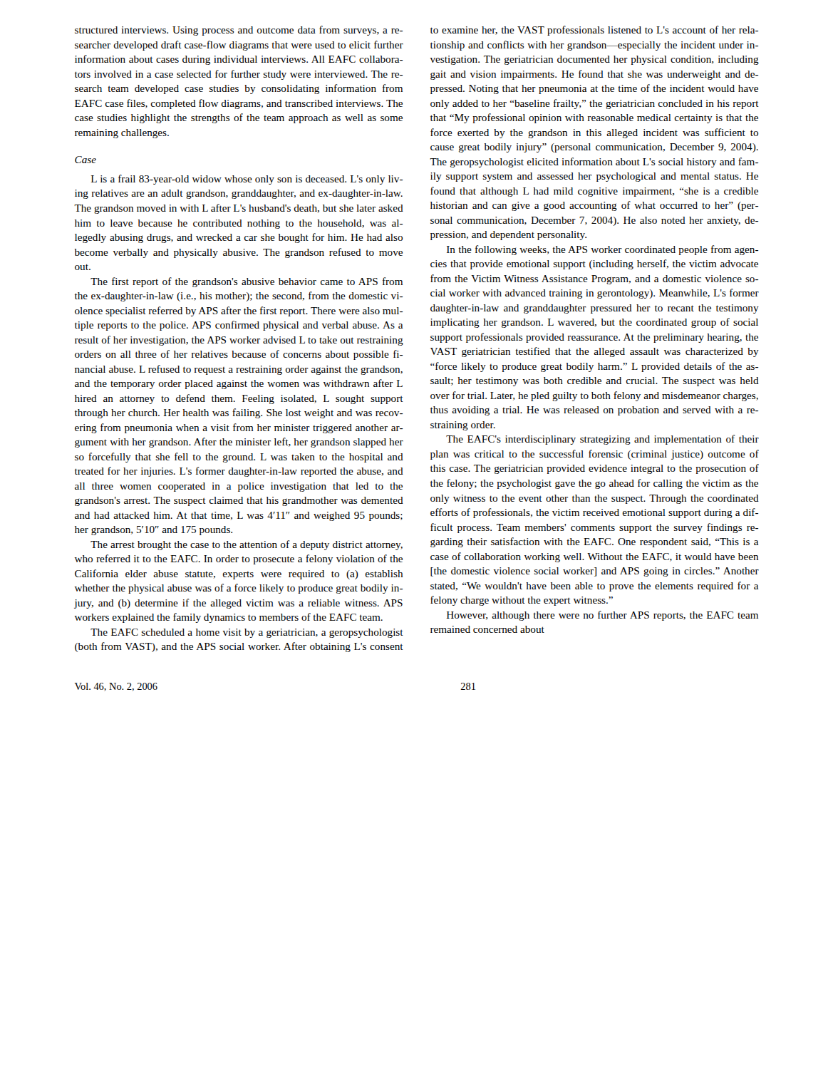structured interviews. Using process and outcome data from surveys, a researcher developed draft case-flow diagrams that were used to elicit further information about cases during individual interviews. All EAFC collaborators involved in a case selected for further study were interviewed. The research team developed case studies by consolidating information from EAFC case files, completed flow diagrams, and transcribed interviews. The case studies highlight the strengths of the team approach as well as some remaining challenges.
Case
L is a frail 83-year-old widow whose only son is deceased. L's only living relatives are an adult grandson, granddaughter, and ex-daughter-in-law. The grandson moved in with L after L's husband's death, but she later asked him to leave because he contributed nothing to the household, was allegedly abusing drugs, and wrecked a car she bought for him. He had also become verbally and physically abusive. The grandson refused to move out.
The first report of the grandson's abusive behavior came to APS from the ex-daughter-in-law (i.e., his mother); the second, from the domestic violence specialist referred by APS after the first report. There were also multiple reports to the police. APS confirmed physical and verbal abuse. As a result of her investigation, the APS worker advised L to take out restraining orders on all three of her relatives because of concerns about possible financial abuse. L refused to request a restraining order against the grandson, and the temporary order placed against the women was withdrawn after L hired an attorney to defend them. Feeling isolated, L sought support through her church. Her health was failing. She lost weight and was recovering from pneumonia when a visit from her minister triggered another argument with her grandson. After the minister left, her grandson slapped her so forcefully that she fell to the ground. L was taken to the hospital and treated for her injuries. L's former daughter-in-law reported the abuse, and all three women cooperated in a police investigation that led to the grandson's arrest. The suspect claimed that his grandmother was demented and had attacked him. At that time, L was 4′11″ and weighed 95 pounds; her grandson, 5′10″ and 175 pounds.
The arrest brought the case to the attention of a deputy district attorney, who referred it to the EAFC. In order to prosecute a felony violation of the California elder abuse statute, experts were required to (a) establish whether the physical abuse was of a force likely to produce great bodily injury, and (b) determine if the alleged victim was a reliable witness. APS workers explained the family dynamics to members of the EAFC team.
The EAFC scheduled a home visit by a geriatrician, a geropsychologist (both from VAST), and the APS social worker. After obtaining L's consent to examine her, the VAST professionals listened to L's account of her relationship and conflicts with her grandson—especially the incident under investigation. The geriatrician documented her physical condition, including gait and vision impairments. He found that she was underweight and depressed. Noting that her pneumonia at the time of the incident would have only added to her “baseline frailty,” the geriatrician concluded in his report that “My professional opinion with reasonable medical certainty is that the force exerted by the grandson in this alleged incident was sufficient to cause great bodily injury” (personal communication, December 9, 2004). The geropsychologist elicited information about L's social history and family support system and assessed her psychological and mental status. He found that although L had mild cognitive impairment, “she is a credible historian and can give a good accounting of what occurred to her” (personal communication, December 7, 2004). He also noted her anxiety, depression, and dependent personality.
In the following weeks, the APS worker coordinated people from agencies that provide emotional support (including herself, the victim advocate from the Victim Witness Assistance Program, and a domestic violence social worker with advanced training in gerontology). Meanwhile, L's former daughter-in-law and granddaughter pressured her to recant the testimony implicating her grandson. L wavered, but the coordinated group of social support professionals provided reassurance. At the preliminary hearing, the VAST geriatrician testified that the alleged assault was characterized by “force likely to produce great bodily harm.” L provided details of the assault; her testimony was both credible and crucial. The suspect was held over for trial. Later, he pled guilty to both felony and misdemeanor charges, thus avoiding a trial. He was released on probation and served with a restraining order.
The EAFC's interdisciplinary strategizing and implementation of their plan was critical to the successful forensic (criminal justice) outcome of this case. The geriatrician provided evidence integral to the prosecution of the felony; the psychologist gave the go ahead for calling the victim as the only witness to the event other than the suspect. Through the coordinated efforts of professionals, the victim received emotional support during a difficult process. Team members' comments support the survey findings regarding their satisfaction with the EAFC. One respondent said, “This is a case of collaboration working well. Without the EAFC, it would have been [the domestic violence social worker] and APS going in circles.” Another stated, “We wouldn't have been able to prove the elements required for a felony charge without the expert witness.”
However, although there were no further APS reports, the EAFC team remained concerned about
Vol. 46, No. 2, 2006
281